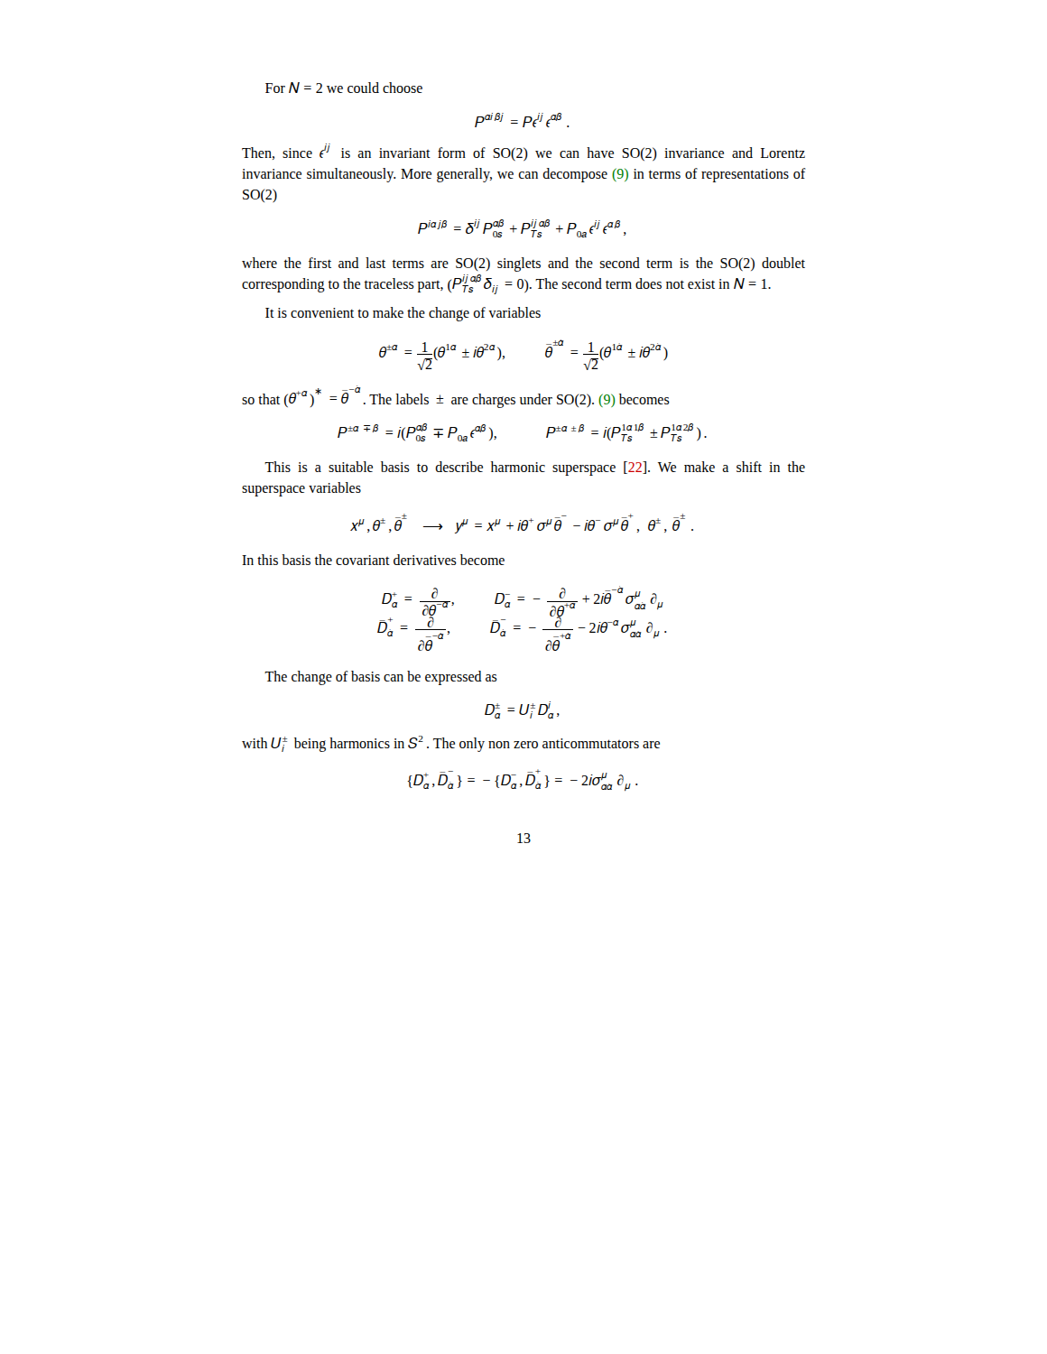For N=2 we could choose
Pαiβj = P ϵij ϵαβ .
Then, since ϵij is an invariant form of SO(2) we can have SO(2) invariance and Lorentz invariance simultaneously. More generally, we can decompose (9) in terms of representations of SO(2)
Piαjβ = δij P0sαβ + PTsijαβ + P0a ϵij ϵαβ ,
where the first and last terms are SO(2) singlets and the second term is the SO(2) doublet corresponding to the traceless part, (PTsijαβδij=0). The second term does not exist in N=1.
It is convenient to make the change of variables
θ±α = 12 ( θ1α ± i θ2α ) , θ¯±α˙ = 12 ( θ1α˙ ± i θ2α˙ )
so that (θ+α)∗=θ¯−α˙. The labels ± are charges under SO(2). (9) becomes
P±α∓β = i ( P0sαβ ∓ P0a ϵαβ ) , P±α±β = i ( PTs1α1β ± PTs1α2β ) .
This is a suitable basis to describe harmonic superspace [22]. We make a shift in the superspace variables
xμ , θ± , θ¯± ⟶ yμ = xμ + i θ+ σμ θ¯− − i θ− σμ θ¯+ , θ± , θ¯± .
In this basis the covariant derivatives become
Dα+ = ∂∂θ−α , Dα− = − ∂∂θ+α + 2i θ¯−α˙ σαα˙μ ∂μ D¯α˙+ = ∂∂θ¯−α˙ , D¯α˙− = − ∂∂θ¯+α˙ − 2i θ−α σαα˙μ ∂μ .
The change of basis can be expressed as
Dα± = Ui± Dαi ,
with Ui± being harmonics in S2. The only non zero anticommutators are
{ Dα+ , D¯α˙− } = − { Dα− , D¯α˙+ } = − 2i σαα˙μ ∂μ .
13